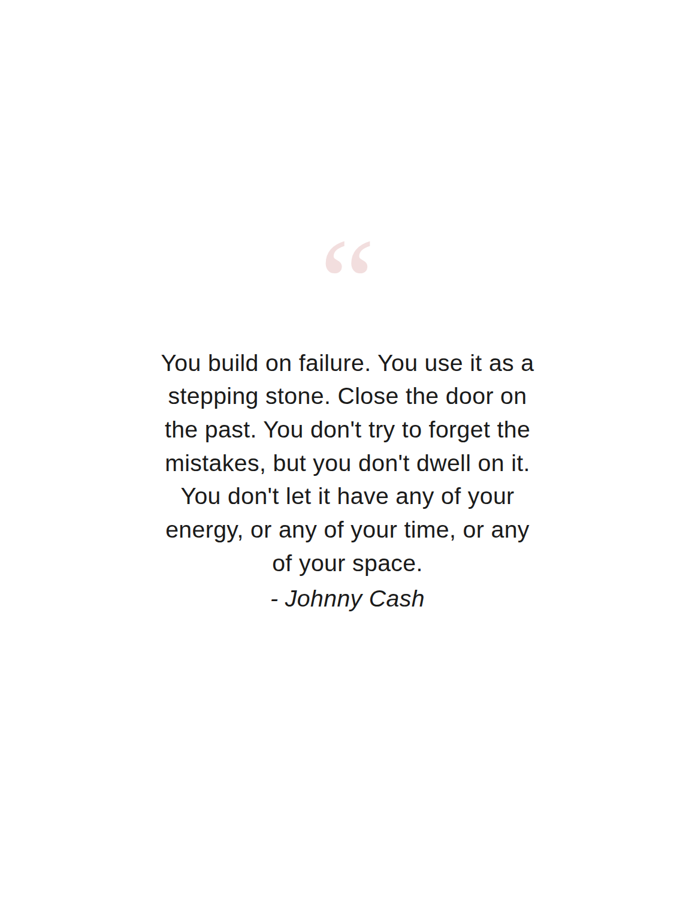“
You build on failure. You use it as a stepping stone. Close the door on the past. You don't try to forget the mistakes, but you don't dwell on it. You don't let it have any of your energy, or any of your time, or any of your space.
- Johnny Cash